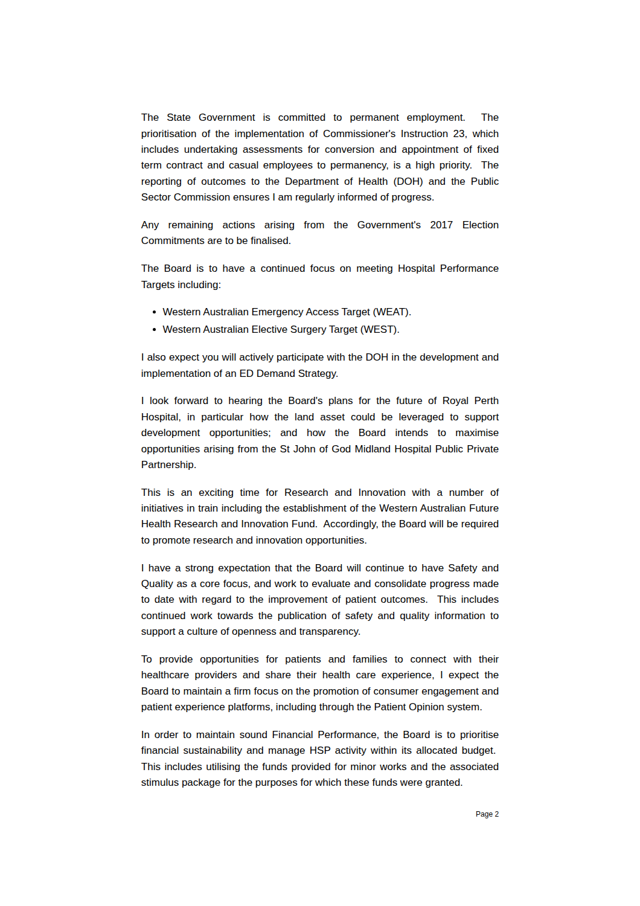The State Government is committed to permanent employment. The prioritisation of the implementation of Commissioner's Instruction 23, which includes undertaking assessments for conversion and appointment of fixed term contract and casual employees to permanency, is a high priority. The reporting of outcomes to the Department of Health (DOH) and the Public Sector Commission ensures I am regularly informed of progress.
Any remaining actions arising from the Government's 2017 Election Commitments are to be finalised.
The Board is to have a continued focus on meeting Hospital Performance Targets including:
Western Australian Emergency Access Target (WEAT).
Western Australian Elective Surgery Target (WEST).
I also expect you will actively participate with the DOH in the development and implementation of an ED Demand Strategy.
I look forward to hearing the Board's plans for the future of Royal Perth Hospital, in particular how the land asset could be leveraged to support development opportunities; and how the Board intends to maximise opportunities arising from the St John of God Midland Hospital Public Private Partnership.
This is an exciting time for Research and Innovation with a number of initiatives in train including the establishment of the Western Australian Future Health Research and Innovation Fund. Accordingly, the Board will be required to promote research and innovation opportunities.
I have a strong expectation that the Board will continue to have Safety and Quality as a core focus, and work to evaluate and consolidate progress made to date with regard to the improvement of patient outcomes. This includes continued work towards the publication of safety and quality information to support a culture of openness and transparency.
To provide opportunities for patients and families to connect with their healthcare providers and share their health care experience, I expect the Board to maintain a firm focus on the promotion of consumer engagement and patient experience platforms, including through the Patient Opinion system.
In order to maintain sound Financial Performance, the Board is to prioritise financial sustainability and manage HSP activity within its allocated budget. This includes utilising the funds provided for minor works and the associated stimulus package for the purposes for which these funds were granted.
Page 2